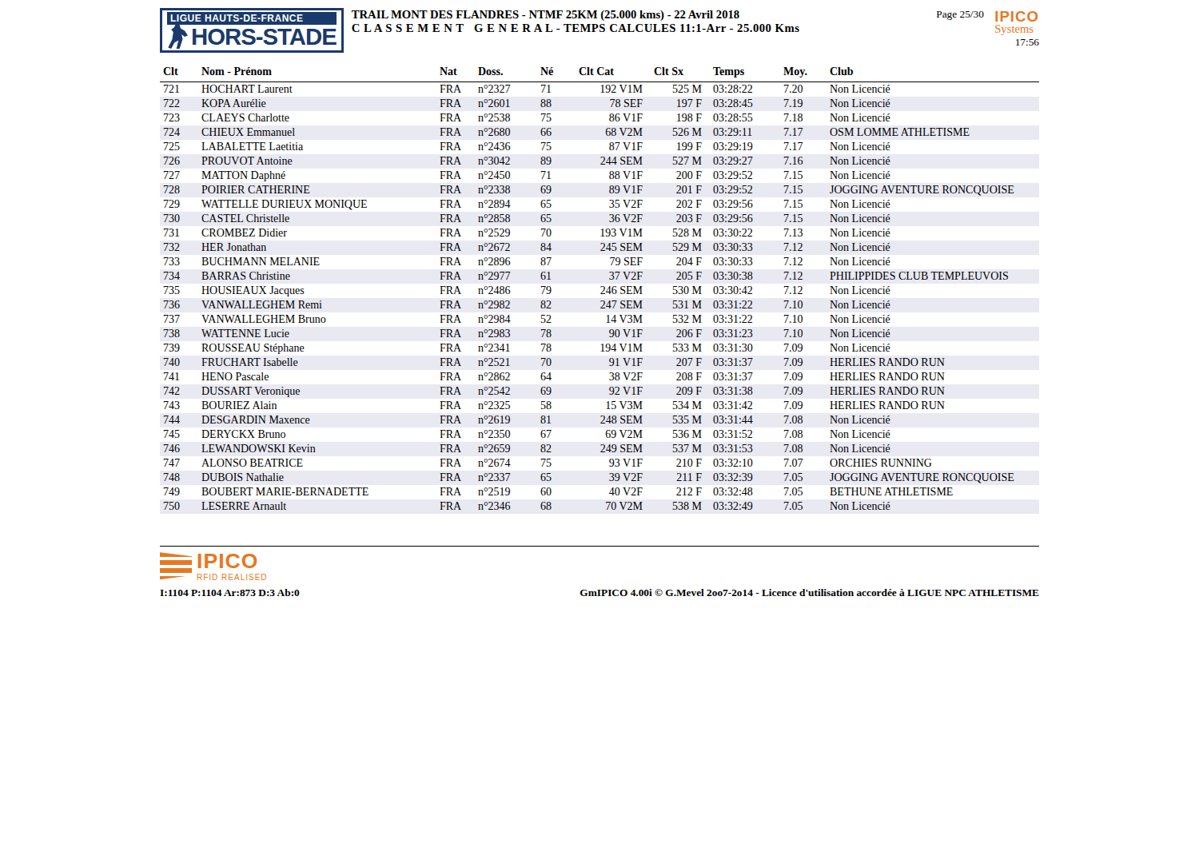LIGUE HAUTS-DE-FRANCE HORS-STADE
TRAIL MONT DES FLANDRES - NTMF 25KM (25.000 kms) - 22 Avril 2018
C L A S S E M E N T G E N E R A L - TEMPS CALCULES 11:1-Arr - 25.000 Kms
Page 25/30 IPICO Systems
17:56
| Clt | Nom - Prénom | Nat | Doss. | Né | Clt Cat | Clt Sx | Temps | Moy. | Club |
| --- | --- | --- | --- | --- | --- | --- | --- | --- | --- |
| 721 | HOCHART Laurent | FRA | n°2327 | 71 | 192 V1M | 525 M | 03:28:22 | 7.20 | Non Licencié |
| 722 | KOPA Aurélie | FRA | n°2601 | 88 | 78 SEF | 197 F | 03:28:45 | 7.19 | Non Licencié |
| 723 | CLAEYS Charlotte | FRA | n°2538 | 75 | 86 V1F | 198 F | 03:28:55 | 7.18 | Non Licencié |
| 724 | CHIEUX Emmanuel | FRA | n°2680 | 66 | 68 V2M | 526 M | 03:29:11 | 7.17 | OSM LOMME ATHLETISME |
| 725 | LABALETTE Laetitia | FRA | n°2436 | 75 | 87 V1F | 199 F | 03:29:19 | 7.17 | Non Licencié |
| 726 | PROUVOT Antoine | FRA | n°3042 | 89 | 244 SEM | 527 M | 03:29:27 | 7.16 | Non Licencié |
| 727 | MATTON Daphné | FRA | n°2450 | 71 | 88 V1F | 200 F | 03:29:52 | 7.15 | Non Licencié |
| 728 | POIRIER CATHERINE | FRA | n°2338 | 69 | 89 V1F | 201 F | 03:29:52 | 7.15 | JOGGING AVENTURE RONCQUOISE |
| 729 | WATTELLE DURIEUX MONIQUE | FRA | n°2894 | 65 | 35 V2F | 202 F | 03:29:56 | 7.15 | Non Licencié |
| 730 | CASTEL Christelle | FRA | n°2858 | 65 | 36 V2F | 203 F | 03:29:56 | 7.15 | Non Licencié |
| 731 | CROMBEZ Didier | FRA | n°2529 | 70 | 193 V1M | 528 M | 03:30:22 | 7.13 | Non Licencié |
| 732 | HER Jonathan | FRA | n°2672 | 84 | 245 SEM | 529 M | 03:30:33 | 7.12 | Non Licencié |
| 733 | BUCHMANN MELANIE | FRA | n°2896 | 87 | 79 SEF | 204 F | 03:30:33 | 7.12 | Non Licencié |
| 734 | BARRAS Christine | FRA | n°2977 | 61 | 37 V2F | 205 F | 03:30:38 | 7.12 | PHILIPPIDES CLUB TEMPLEUVOIS |
| 735 | HOUSIEAUX Jacques | FRA | n°2486 | 79 | 246 SEM | 530 M | 03:30:42 | 7.12 | Non Licencié |
| 736 | VANWALLEGHEM Remi | FRA | n°2982 | 82 | 247 SEM | 531 M | 03:31:22 | 7.10 | Non Licencié |
| 737 | VANWALLEGHEM Bruno | FRA | n°2984 | 52 | 14 V3M | 532 M | 03:31:22 | 7.10 | Non Licencié |
| 738 | WATTENNE Lucie | FRA | n°2983 | 78 | 90 V1F | 206 F | 03:31:23 | 7.10 | Non Licencié |
| 739 | ROUSSEAU Stéphane | FRA | n°2341 | 78 | 194 V1M | 533 M | 03:31:30 | 7.09 | Non Licencié |
| 740 | FRUCHART Isabelle | FRA | n°2521 | 70 | 91 V1F | 207 F | 03:31:37 | 7.09 | HERLIES RANDO RUN |
| 741 | HENO Pascale | FRA | n°2862 | 64 | 38 V2F | 208 F | 03:31:37 | 7.09 | HERLIES RANDO RUN |
| 742 | DUSSART Veronique | FRA | n°2542 | 69 | 92 V1F | 209 F | 03:31:38 | 7.09 | HERLIES RANDO RUN |
| 743 | BOURIEZ Alain | FRA | n°2325 | 58 | 15 V3M | 534 M | 03:31:42 | 7.09 | HERLIES RANDO RUN |
| 744 | DESGARDIN Maxence | FRA | n°2619 | 81 | 248 SEM | 535 M | 03:31:44 | 7.08 | Non Licencié |
| 745 | DERYCKX Bruno | FRA | n°2350 | 67 | 69 V2M | 536 M | 03:31:52 | 7.08 | Non Licencié |
| 746 | LEWANDOWSKI Kevin | FRA | n°2659 | 82 | 249 SEM | 537 M | 03:31:53 | 7.08 | Non Licencié |
| 747 | ALONSO BEATRICE | FRA | n°2674 | 75 | 93 V1F | 210 F | 03:32:10 | 7.07 | ORCHIES RUNNING |
| 748 | DUBOIS Nathalie | FRA | n°2337 | 65 | 39 V2F | 211 F | 03:32:39 | 7.05 | JOGGING AVENTURE RONCQUOISE |
| 749 | BOUBERT MARIE-BERNADETTE | FRA | n°2519 | 60 | 40 V2F | 212 F | 03:32:48 | 7.05 | BETHUNE ATHLETISME |
| 750 | LESERRE Arnault | FRA | n°2346 | 68 | 70 V2M | 538 M | 03:32:49 | 7.05 | Non Licencié |
IPICO RFID REALISED
I:1104 P:1104 Ar:873 D:3 Ab:0
GmIPICO 4.00i © G.Mevel 2oo7-2o14 - Licence d'utilisation accordée à LIGUE NPC ATHLETISME